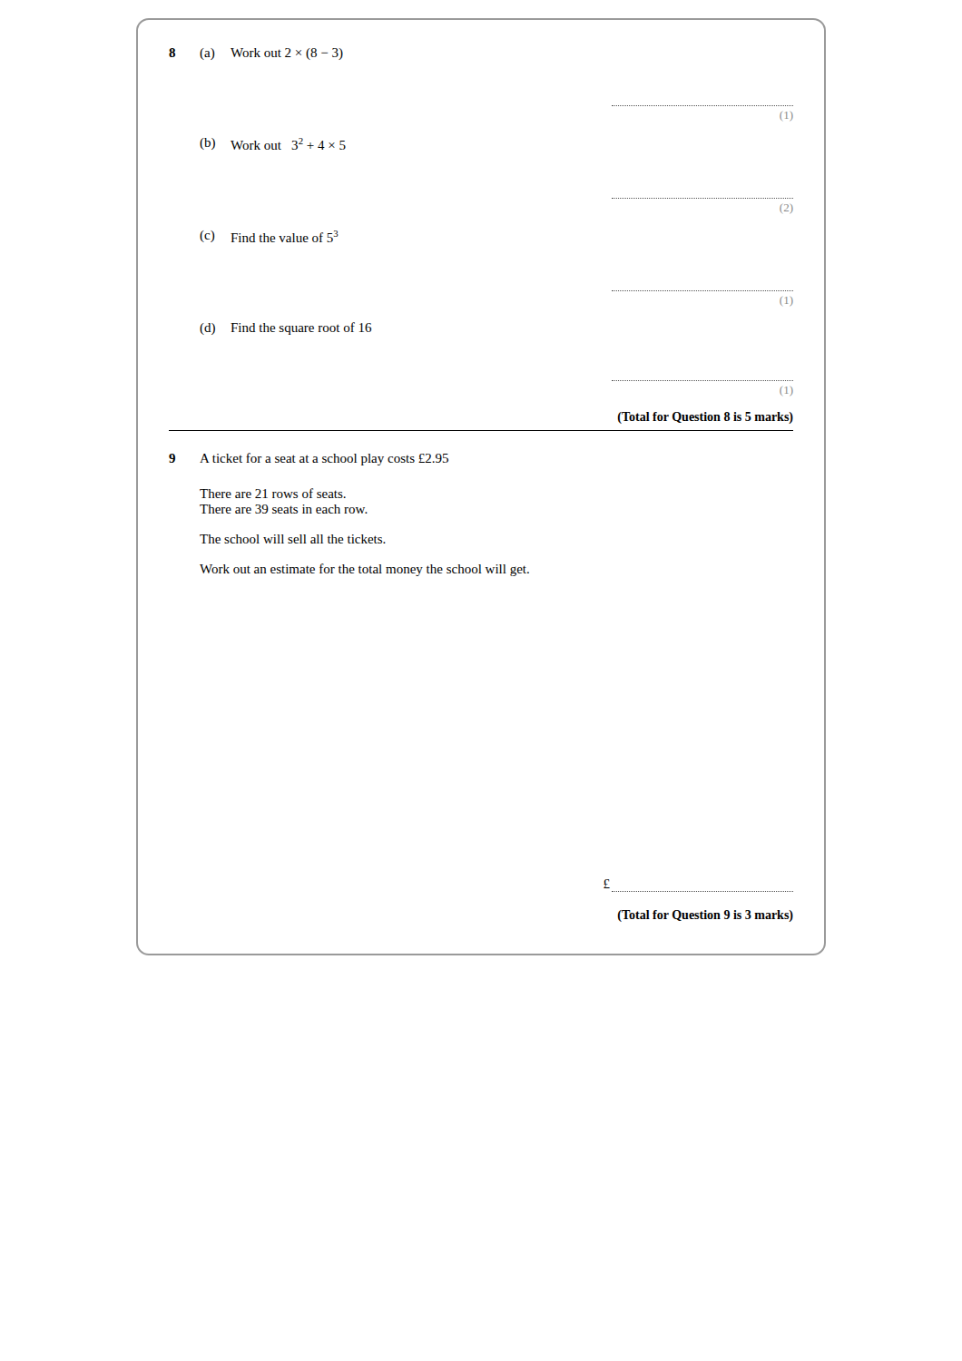8
(a)
Work out 2 × (8 − 3)
(1)
(b)
Work out 32 + 4 × 5
(2)
(c)
Find the value of 53
(1)
(d)
Find the square root of 16
(1)
(Total for Question 8 is 5 marks)
9
A ticket for a seat at a school play costs £2.95
There are 21 rows of seats.
There are 39 seats in each row.
The school will sell all the tickets.
Work out an estimate for the total money the school will get.
£
(Total for Question 9 is 3 marks)